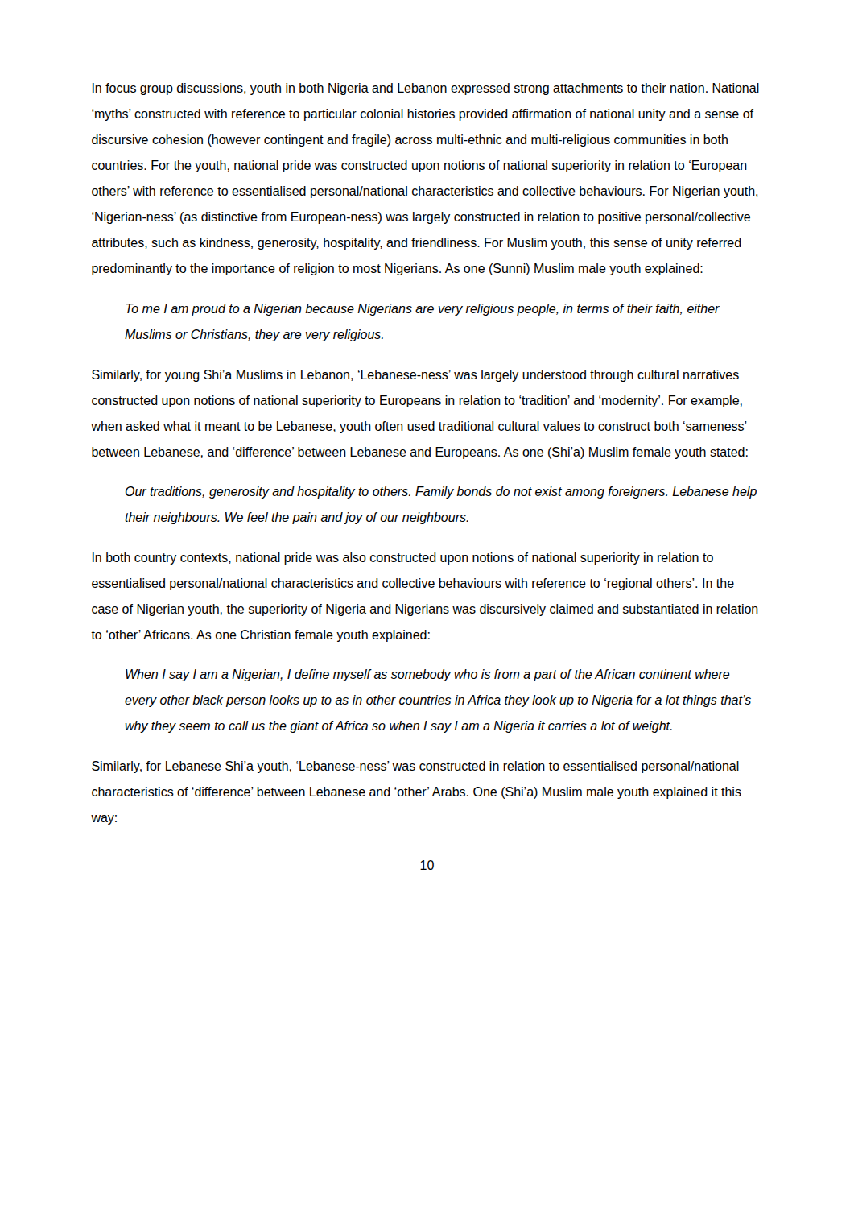In focus group discussions, youth in both Nigeria and Lebanon expressed strong attachments to their nation. National ‘myths’ constructed with reference to particular colonial histories provided affirmation of national unity and a sense of discursive cohesion (however contingent and fragile) across multi-ethnic and multi-religious communities in both countries. For the youth, national pride was constructed upon notions of national superiority in relation to ‘European others’ with reference to essentialised personal/national characteristics and collective behaviours. For Nigerian youth, ‘Nigerian-ness’ (as distinctive from European-ness) was largely constructed in relation to positive personal/collective attributes, such as kindness, generosity, hospitality, and friendliness. For Muslim youth, this sense of unity referred predominantly to the importance of religion to most Nigerians. As one (Sunni) Muslim male youth explained:
To me I am proud to a Nigerian because Nigerians are very religious people, in terms of their faith, either Muslims or Christians, they are very religious.
Similarly, for young Shi’a Muslims in Lebanon, ‘Lebanese-ness’ was largely understood through cultural narratives constructed upon notions of national superiority to Europeans in relation to ‘tradition’ and ‘modernity’. For example, when asked what it meant to be Lebanese, youth often used traditional cultural values to construct both ‘sameness’ between Lebanese, and ‘difference’ between Lebanese and Europeans. As one (Shi’a) Muslim female youth stated:
Our traditions, generosity and hospitality to others. Family bonds do not exist among foreigners. Lebanese help their neighbours. We feel the pain and joy of our neighbours.
In both country contexts, national pride was also constructed upon notions of national superiority in relation to essentialised personal/national characteristics and collective behaviours with reference to ‘regional others’. In the case of Nigerian youth, the superiority of Nigeria and Nigerians was discursively claimed and substantiated in relation to ‘other’ Africans. As one Christian female youth explained:
When I say I am a Nigerian, I define myself as somebody who is from a part of the African continent where every other black person looks up to as in other countries in Africa they look up to Nigeria for a lot things that’s why they seem to call us the giant of Africa so when I say I am a Nigeria it carries a lot of weight.
Similarly, for Lebanese Shi’a youth, ‘Lebanese-ness’ was constructed in relation to essentialised personal/national characteristics of ‘difference’ between Lebanese and ‘other’ Arabs. One (Shi’a) Muslim male youth explained it this way:
10